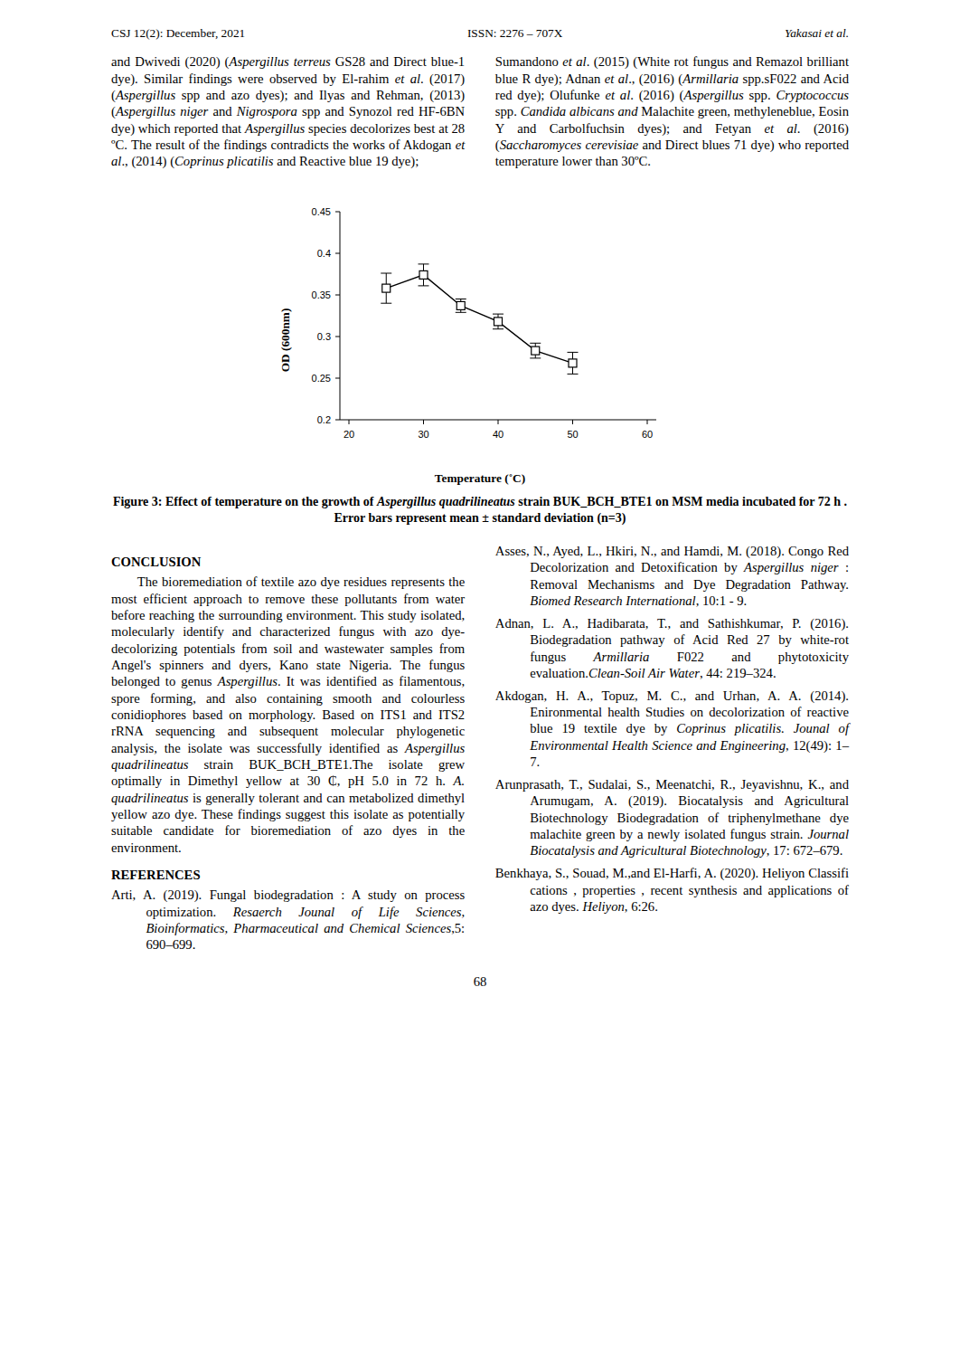CSJ 12(2): December, 2021
ISSN: 2276 – 707X
Yakasai et al.
and Dwivedi (2020) (Aspergillus terreus GS28 and Direct blue-1 dye). Similar findings were observed by El-rahim et al. (2017) (Aspergillus spp and azo dyes); and Ilyas and Rehman, (2013) (Aspergillus niger and Nigrospora spp and Synozol red HF-6BN dye) which reported that Aspergillus species decolorizes best at 28 ºC. The result of the findings contradicts the works of Akdogan et al., (2014) (Coprinus plicatilis and Reactive blue 19 dye);
Sumandono et al. (2015) (White rot fungus and Remazol brilliant blue R dye); Adnan et al., (2016) (Armillaria spp.sF022 and Acid red dye); Olufunke et al. (2016) (Aspergillus spp. Cryptococcus spp. Candida albicans and Malachite green, methyleneblue, Eosin Y and Carbolfuchsin dyes); and Fetyan et al. (2016) (Saccharomyces cerevisiae and Direct blues 71 dye) who reported temperature lower than 30ºC.
OD (600nm) 0.2 0.25 0.3 0.35 0.4 0.45 20 30 40 50 60
Temperature (˚C)
Figure 3: Effect of temperature on the growth of Aspergillus quadrilineatus strain BUK_BCH_BTE1 on MSM media incubated for 72 h . Error bars represent mean ± standard deviation (n=3)
Conclusion
The bioremediation of textile azo dye residues represents the most efficient approach to remove these pollutants from water before reaching the surrounding environment. This study isolated, molecularly identify and characterized fungus with azo dye-decolorizing potentials from soil and wastewater samples from Angel's spinners and dyers, Kano state Nigeria. The fungus belonged to genus Aspergillus. It was identified as filamentous, spore forming, and also containing smooth and colourless conidiophores based on morphology. Based on ITS1 and ITS2 rRNA sequencing and subsequent molecular phylogenetic analysis, the isolate was successfully identified as Aspergillus quadrilineatus strain BUK_BCH_BTE1.The isolate grew optimally in Dimethyl yellow at 30 ₵, pH 5.0 in 72 h. A. quadrilineatus is generally tolerant and can metabolized dimethyl yellow azo dye. These findings suggest this isolate as potentially suitable candidate for bioremediation of azo dyes in the environment.
References
Arti, A. (2019). Fungal biodegradation : A study on process optimization. Resaerch Jounal of Life Sciences, Bioinformatics, Pharmaceutical and Chemical Sciences,5: 690–699.
Asses, N., Ayed, L., Hkiri, N., and Hamdi, M. (2018). Congo Red Decolorization and Detoxification by Aspergillus niger : Removal Mechanisms and Dye Degradation Pathway. Biomed Research International, 10:1 - 9.
Adnan, L. A., Hadibarata, T., and Sathishkumar, P. (2016). Biodegradation pathway of Acid Red 27 by white-rot fungus Armillaria F022 and phytotoxicity evaluation.Clean-Soil Air Water, 44: 219–324.
Akdogan, H. A., Topuz, M. C., and Urhan, A. A. (2014). Enironmental health Studies on decolorization of reactive blue 19 textile dye by Coprinus plicatilis. Jounal of Environmental Health Science and Engineering, 12(49): 1–7.
Arunprasath, T., Sudalai, S., Meenatchi, R., Jeyavishnu, K., and Arumugam, A. (2019). Biocatalysis and Agricultural Biotechnology Biodegradation of triphenylmethane dye malachite green by a newly isolated fungus strain. Journal Biocatalysis and Agricultural Biotechnology, 17: 672–679.
Benkhaya, S., Souad, M.,and El-Harfi, A. (2020). Heliyon Classifi cations , properties , recent synthesis and applications of azo dyes. Heliyon, 6:26.
68